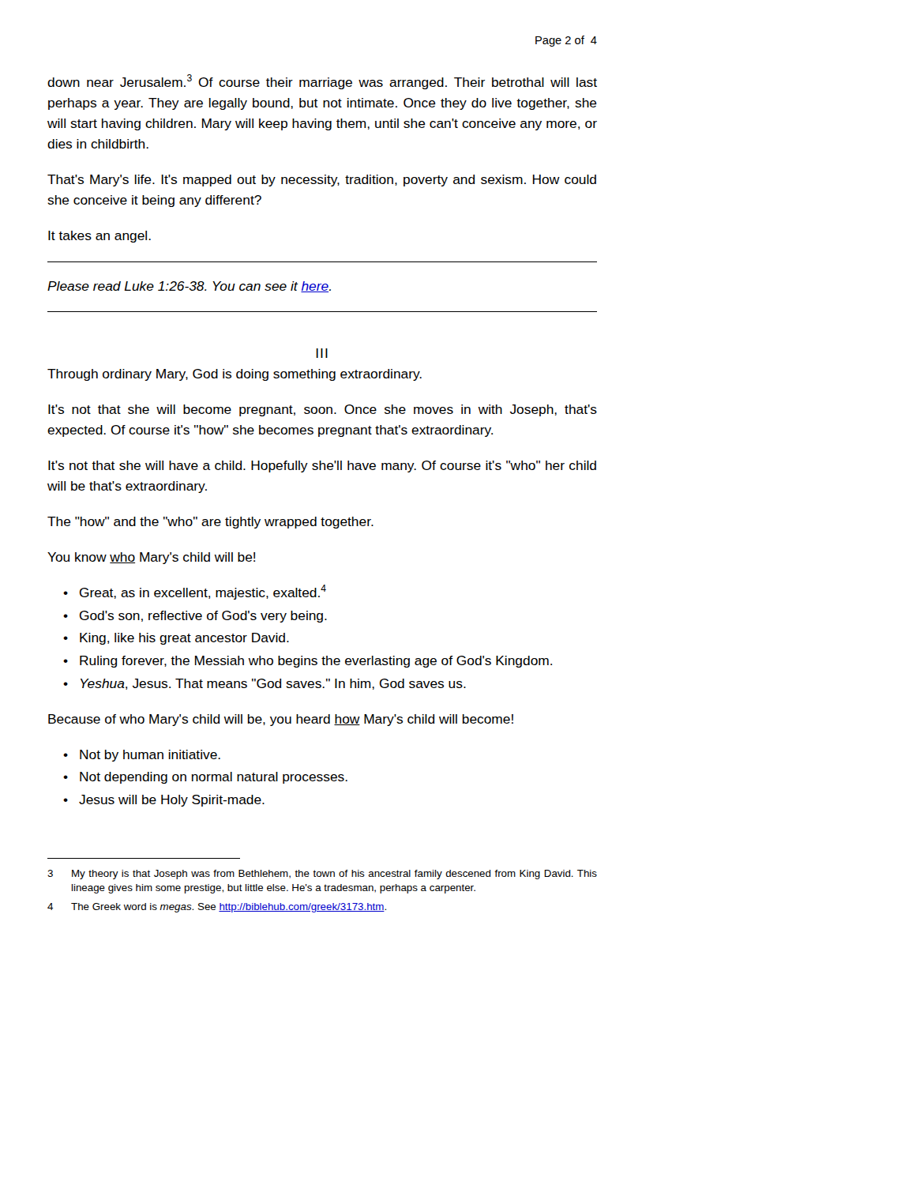Page 2 of 4
down near Jerusalem.3 Of course their marriage was arranged. Their betrothal will last perhaps a year. They are legally bound, but not intimate. Once they do live together, she will start having children. Mary will keep having them, until she can't conceive any more, or dies in childbirth.
That's Mary's life. It's mapped out by necessity, tradition, poverty and sexism. How could she conceive it being any different?
It takes an angel.
Please read Luke 1:26-38. You can see it here.
III
Through ordinary Mary, God is doing something extraordinary.
It's not that she will become pregnant, soon. Once she moves in with Joseph, that's expected. Of course it's "how" she becomes pregnant that's extraordinary.
It's not that she will have a child. Hopefully she'll have many. Of course it's "who" her child will be that's extraordinary.
The "how" and the "who" are tightly wrapped together.
You know who Mary's child will be!
Great, as in excellent, majestic, exalted.4
God's son, reflective of God's very being.
King, like his great ancestor David.
Ruling forever, the Messiah who begins the everlasting age of God's Kingdom.
Yeshua, Jesus. That means "God saves." In him, God saves us.
Because of who Mary's child will be, you heard how Mary's child will become!
Not by human initiative.
Not depending on normal natural processes.
Jesus will be Holy Spirit-made.
3
My theory is that Joseph was from Bethlehem, the town of his ancestral family descened from King David. This lineage gives him some prestige, but little else. He's a tradesman, perhaps a carpenter.
4
The Greek word is megas. See http://biblehub.com/greek/3173.htm.